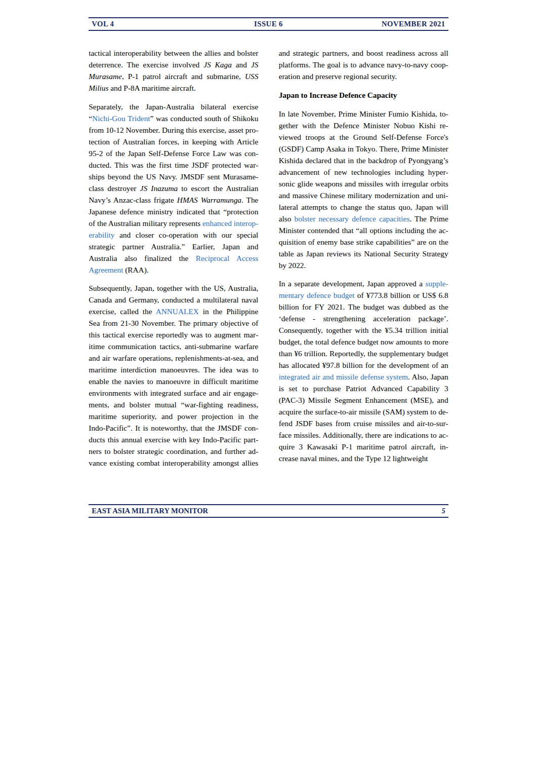VOL 4
ISSUE 6
NOVEMBER 2021
tactical interoperability between the allies and bolster deterrence. The exercise involved JS Kaga and JS Murasame, P-1 patrol aircraft and submarine, USS Milius and P-8A maritime aircraft.
Separately, the Japan-Australia bilateral exercise “Nichi-Gou Trident” was conducted south of Shikoku from 10-12 November. During this exercise, asset protection of Australian forces, in keeping with Article 95-2 of the Japan Self-Defense Force Law was conducted. This was the first time JSDF protected warships beyond the US Navy. JMSDF sent Murasame-class destroyer JS Inazuma to escort the Australian Navy’s Anzac-class frigate HMAS Warramunga. The Japanese defence ministry indicated that “protection of the Australian military represents enhanced interoperability and closer co-operation with our special strategic partner Australia.” Earlier, Japan and Australia also finalized the Reciprocal Access Agreement (RAA).
Subsequently, Japan, together with the US, Australia, Canada and Germany, conducted a multilateral naval exercise, called the ANNUALEX in the Philippine Sea from 21-30 November. The primary objective of this tactical exercise reportedly was to augment maritime communication tactics, anti-submarine warfare and air warfare operations, replenishments-at-sea, and maritime interdiction manoeuvres. The idea was to enable the navies to manoeuvre in difficult maritime environments with integrated surface and air engagements, and bolster mutual “war-fighting readiness, maritime superiority, and power projection in the Indo-Pacific”. It is noteworthy, that the JMSDF conducts this annual exercise with key Indo-Pacific partners to bolster strategic coordination, and further advance existing combat interoperability amongst allies and strategic partners, and boost readiness across all platforms. The goal is to advance navy-to-navy cooperation and preserve regional security.
Japan to Increase Defence Capacity
In late November, Prime Minister Fumio Kishida, together with the Defence Minister Nobuo Kishi reviewed troops at the Ground Self-Defense Force's (GSDF) Camp Asaka in Tokyo. There, Prime Minister Kishida declared that in the backdrop of Pyongyang’s advancement of new technologies including hypersonic glide weapons and missiles with irregular orbits and massive Chinese military modernization and unilateral attempts to change the status quo, Japan will also bolster necessary defence capacities. The Prime Minister contended that “all options including the acquisition of enemy base strike capabilities” are on the table as Japan reviews its National Security Strategy by 2022.
In a separate development, Japan approved a supplementary defence budget of ¥773.8 billion or US$ 6.8 billion for FY 2021. The budget was dubbed as the ‘defense - strengthening acceleration package’. Consequently, together with the ¥5.34 trillion initial budget, the total defence budget now amounts to more than ¥6 trillion. Reportedly, the supplementary budget has allocated ¥97.8 billion for the development of an integrated air and missile defense system. Also, Japan is set to purchase Patriot Advanced Capability 3 (PAC-3) Missile Segment Enhancement (MSE), and acquire the surface-to-air missile (SAM) system to defend JSDF bases from cruise missiles and air-to-surface missiles. Additionally, there are indications to acquire 3 Kawasaki P-1 maritime patrol aircraft, increase naval mines, and the Type 12 lightweight
EAST ASIA MILITARY MONITOR
5